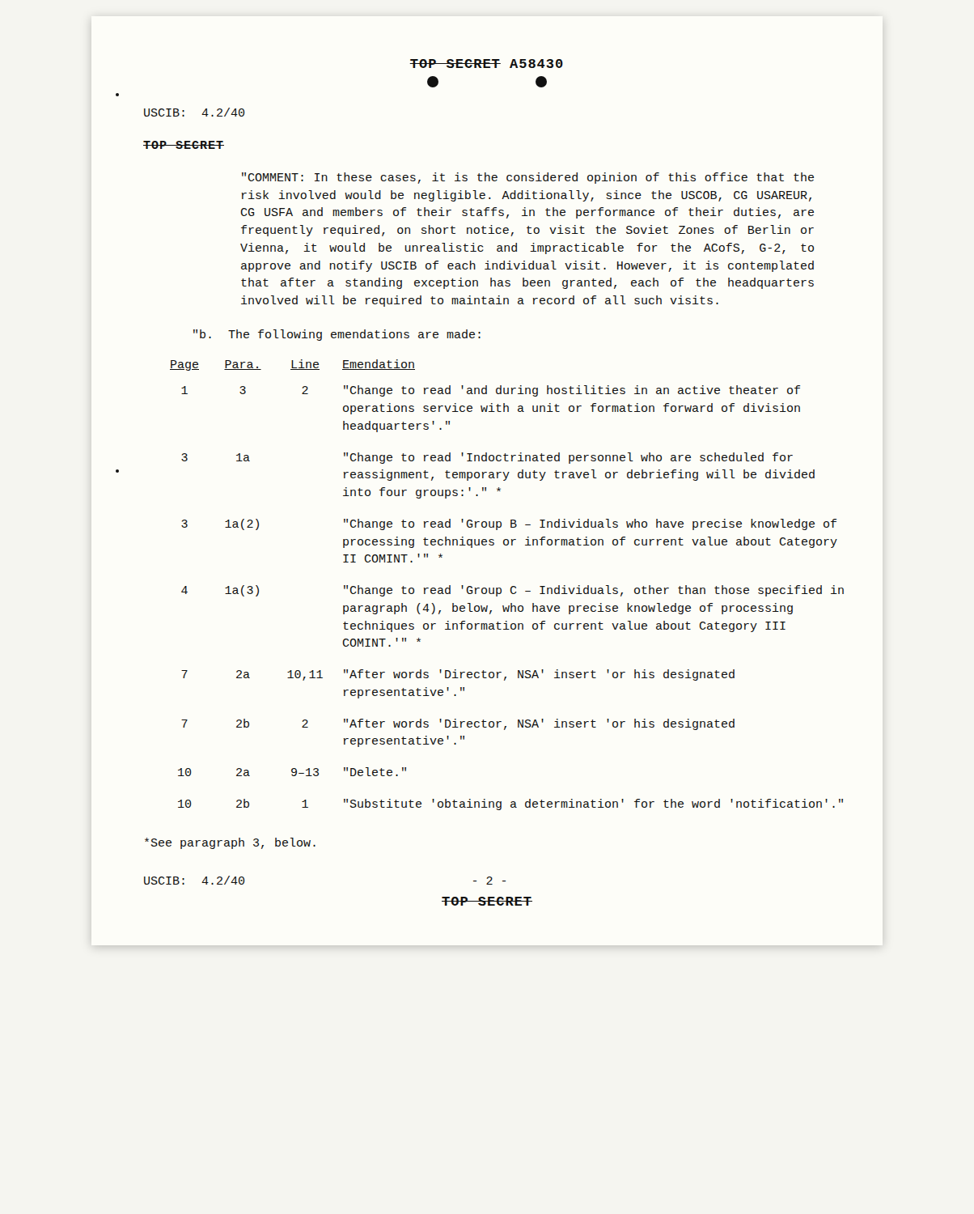TOP SECRET A58430
USCIB: 4.2/40
TOP SECRET
"COMMENT: In these cases, it is the considered opinion of this office that the risk involved would be negligible. Additionally, since the USCOB, CG USAREUR, CG USFA and members of their staffs, in the performance of their duties, are frequently required, on short notice, to visit the Soviet Zones of Berlin or Vienna, it would be unrealistic and impracticable for the ACofS, G-2, to approve and notify USCIB of each individual visit. However, it is contemplated that after a standing exception has been granted, each of the headquarters involved will be required to maintain a record of all such visits.
"b. The following emendations are made:
| Page | Para. | Line | Emendation |
| --- | --- | --- | --- |
| 1 | 3 | 2 | "Change to read 'and during hostilities in an active theater of operations service with a unit or formation forward of division headquarters'." |
| 3 | 1a | | "Change to read 'Indoctrinated personnel who are scheduled for reassignment, temporary duty travel or debriefing will be divided into four groups:'." * |
| 3 | 1a(2) | | "Change to read 'Group B – Individuals who have precise knowledge of processing techniques or information of current value about Category II COMINT.'" * |
| 4 | 1a(3) | | "Change to read 'Group C – Individuals, other than those specified in paragraph (4), below, who have precise knowledge of processing techniques or information of current value about Category III COMINT.'" * |
| 7 | 2a | 10,11 | "After words 'Director, NSA' insert 'or his designated representative'." |
| 7 | 2b | 2 | "After words 'Director, NSA' insert 'or his designated representative'." |
| 10 | 2a | 9–13 | "Delete." |
| 10 | 2b | 1 | "Substitute 'obtaining a determination' for the word 'notification'." |
*See paragraph 3, below.
USCIB: 4.2/40
- 2 -
TOP SECRET